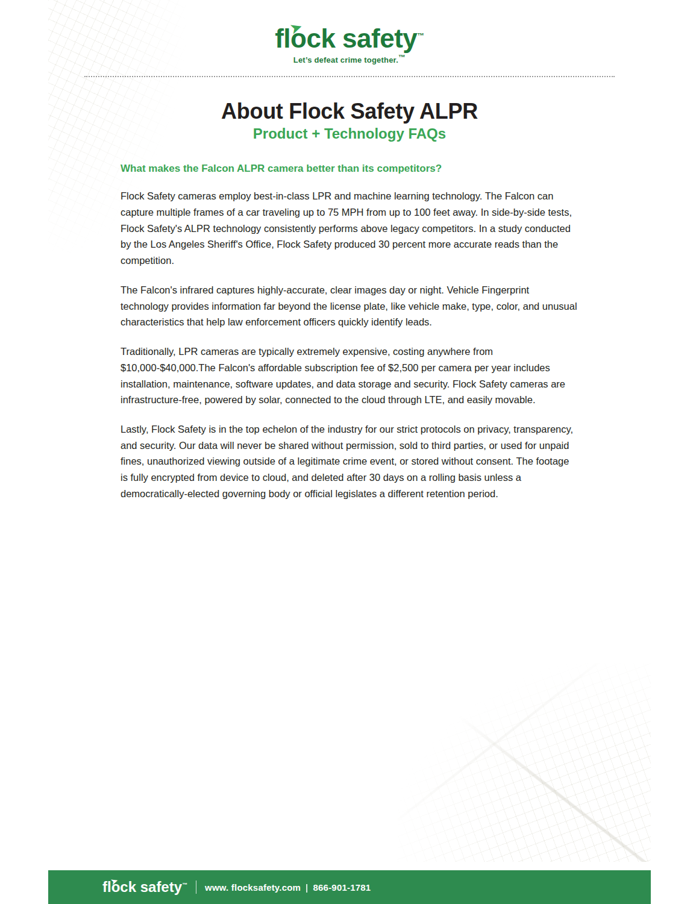➤flock safety™
Let’s defeat crime together.™
About Flock Safety ALPR
Product + Technology FAQs
What makes the Falcon ALPR camera better than its competitors?
Flock Safety cameras employ best-in-class LPR and machine learning technology. The Falcon can capture multiple frames of a car traveling up to 75 MPH from up to 100 feet away. In side-by-side tests, Flock Safety's ALPR technology consistently performs above legacy competitors. In a study conducted by the Los Angeles Sheriff's Office, Flock Safety produced 30 percent more accurate reads than the competition.
The Falcon's infrared captures highly-accurate, clear images day or night. Vehicle Fingerprint technology provides information far beyond the license plate, like vehicle make, type, color, and unusual characteristics that help law enforcement officers quickly identify leads.
Traditionally, LPR cameras are typically extremely expensive, costing anywhere from $10,000-$40,000.The Falcon's affordable subscription fee of $2,500 per camera per year includes installation, maintenance, software updates, and data storage and security. Flock Safety cameras are infrastructure-free, powered by solar, connected to the cloud through LTE, and easily movable.
Lastly, Flock Safety is in the top echelon of the industry for our strict protocols on privacy, transparency, and security. Our data will never be shared without permission, sold to third parties, or used for unpaid fines, unauthorized viewing outside of a legitimate crime event, or stored without consent. The footage is fully encrypted from device to cloud, and deleted after 30 days on a rolling basis unless a democratically-elected governing body or official legislates a different retention period.
➤flock safety™ www. flocksafety.com|866-901-1781